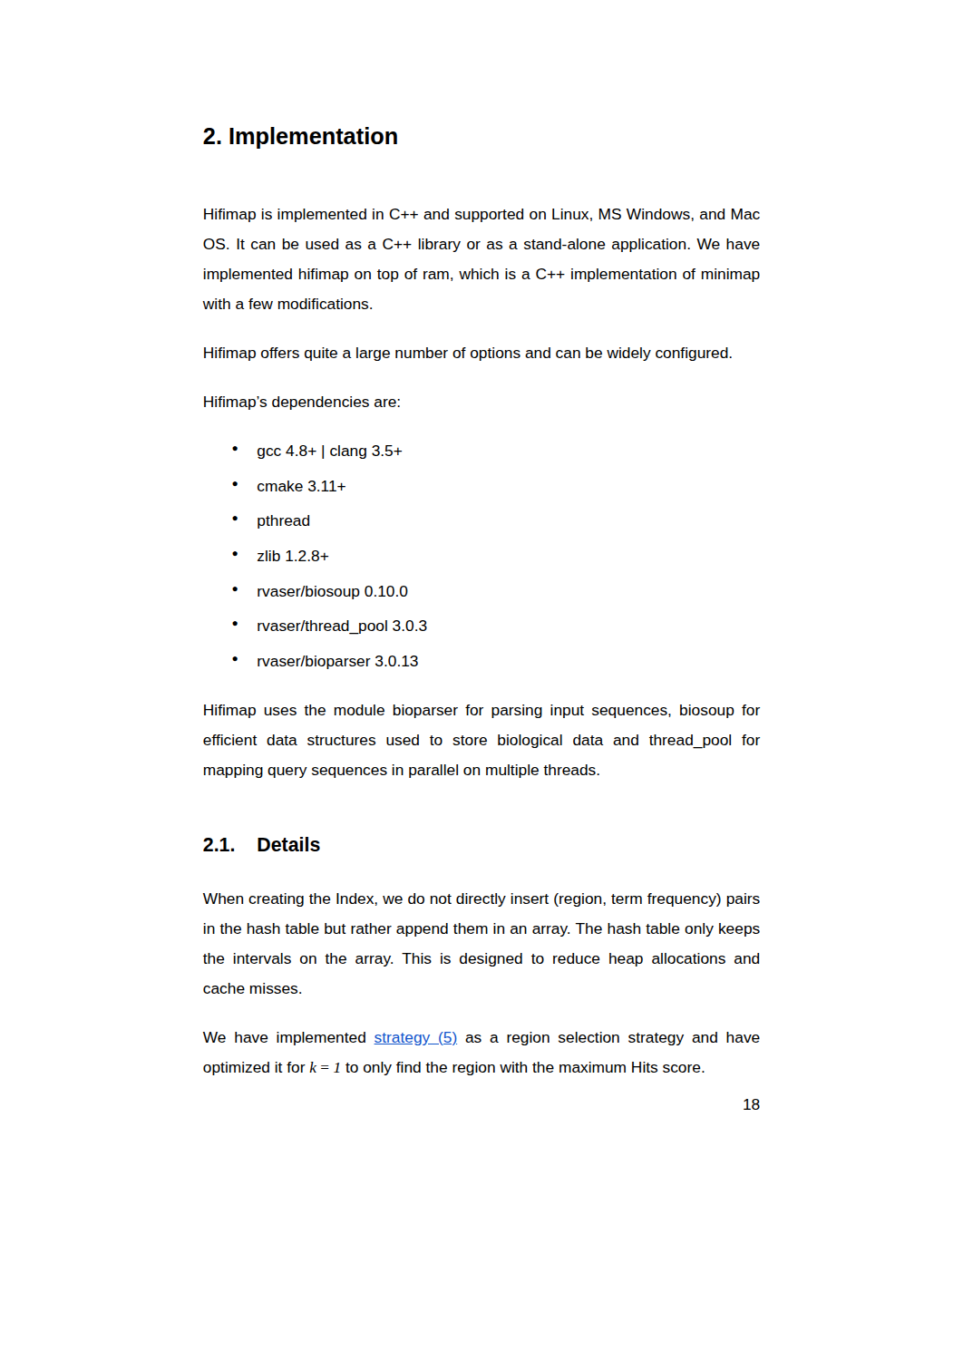2. Implementation
Hifimap is implemented in C++ and supported on Linux, MS Windows, and Mac OS. It can be used as a C++ library or as a stand-alone application. We have implemented hifimap on top of ram, which is a C++ implementation of minimap with a few modifications.
Hifimap offers quite a large number of options and can be widely configured.
Hifimap’s dependencies are:
gcc 4.8+ | clang 3.5+
cmake 3.11+
pthread
zlib 1.2.8+
rvaser/biosoup 0.10.0
rvaser/thread_pool 3.0.3
rvaser/bioparser 3.0.13
Hifimap uses the module bioparser for parsing input sequences, biosoup for efficient data structures used to store biological data and thread_pool for mapping query sequences in parallel on multiple threads.
2.1. Details
When creating the Index, we do not directly insert (region, term frequency) pairs in the hash table but rather append them in an array. The hash table only keeps the intervals on the array. This is designed to reduce heap allocations and cache misses.
We have implemented strategy (5) as a region selection strategy and have optimized it for k = 1 to only find the region with the maximum Hits score.
18